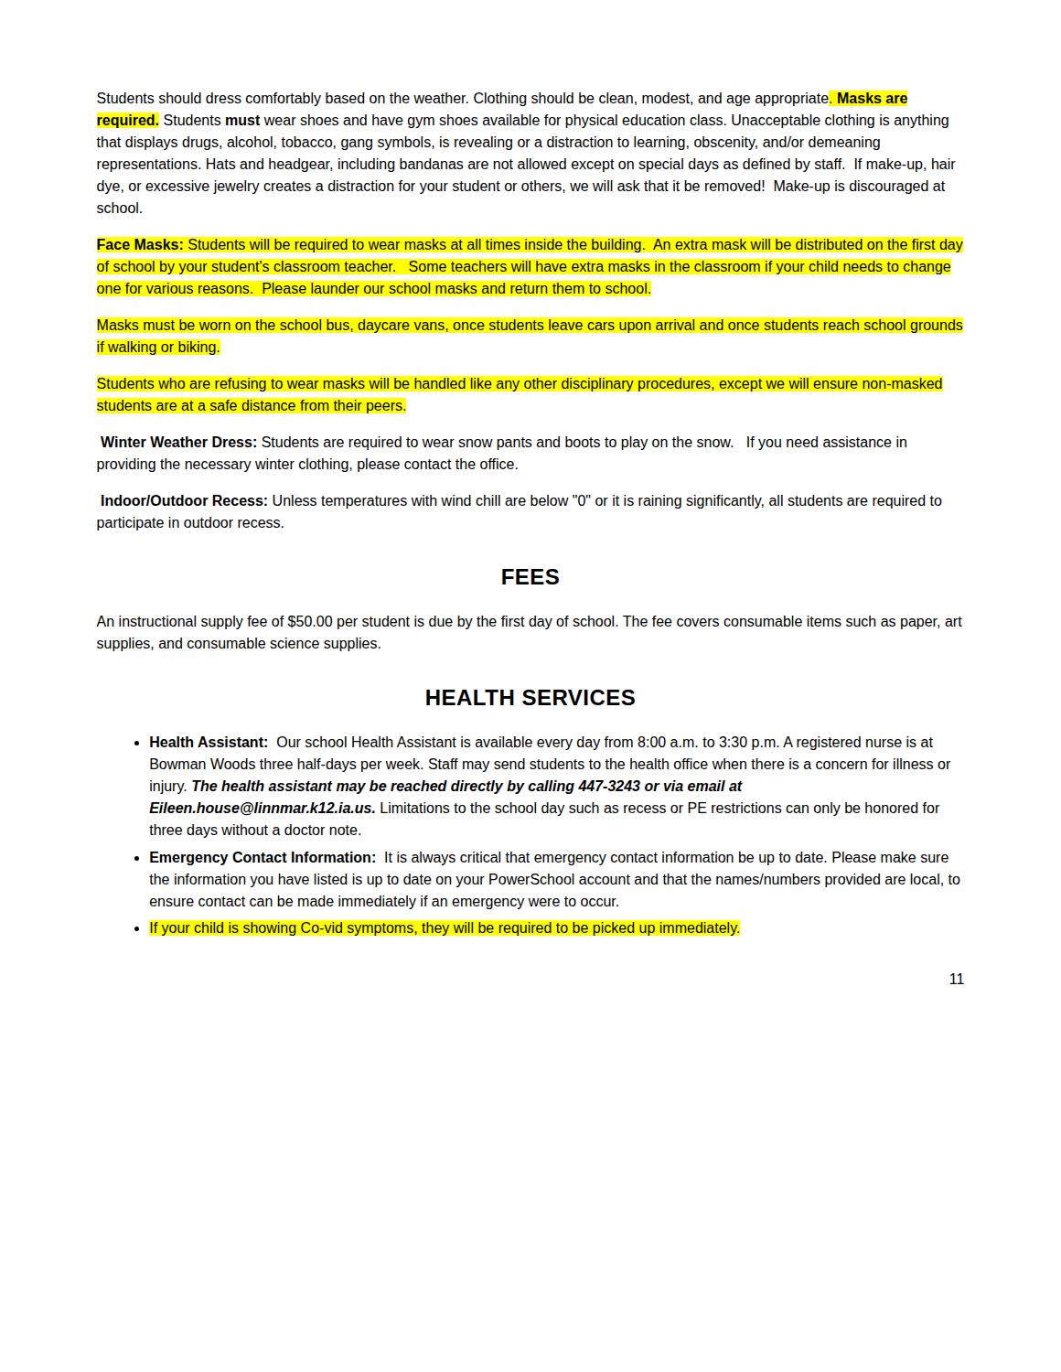Students should dress comfortably based on the weather. Clothing should be clean, modest, and age appropriate. Masks are required. Students must wear shoes and have gym shoes available for physical education class. Unacceptable clothing is anything that displays drugs, alcohol, tobacco, gang symbols, is revealing or a distraction to learning, obscenity, and/or demeaning representations. Hats and headgear, including bandanas are not allowed except on special days as defined by staff. If make-up, hair dye, or excessive jewelry creates a distraction for your student or others, we will ask that it be removed! Make-up is discouraged at school.
Face Masks: Students will be required to wear masks at all times inside the building. An extra mask will be distributed on the first day of school by your student's classroom teacher. Some teachers will have extra masks in the classroom if your child needs to change one for various reasons. Please launder our school masks and return them to school.
Masks must be worn on the school bus, daycare vans, once students leave cars upon arrival and once students reach school grounds if walking or biking.
Students who are refusing to wear masks will be handled like any other disciplinary procedures, except we will ensure non-masked students are at a safe distance from their peers.
Winter Weather Dress: Students are required to wear snow pants and boots to play on the snow. If you need assistance in providing the necessary winter clothing, please contact the office.
Indoor/Outdoor Recess: Unless temperatures with wind chill are below "0" or it is raining significantly, all students are required to participate in outdoor recess.
FEES
An instructional supply fee of $50.00 per student is due by the first day of school. The fee covers consumable items such as paper, art supplies, and consumable science supplies.
HEALTH SERVICES
Health Assistant: Our school Health Assistant is available every day from 8:00 a.m. to 3:30 p.m. A registered nurse is at Bowman Woods three half-days per week. Staff may send students to the health office when there is a concern for illness or injury. The health assistant may be reached directly by calling 447-3243 or via email at Eileen.house@linnmar.k12.ia.us. Limitations to the school day such as recess or PE restrictions can only be honored for three days without a doctor note.
Emergency Contact Information: It is always critical that emergency contact information be up to date. Please make sure the information you have listed is up to date on your PowerSchool account and that the names/numbers provided are local, to ensure contact can be made immediately if an emergency were to occur.
If your child is showing Co-vid symptoms, they will be required to be picked up immediately.
11